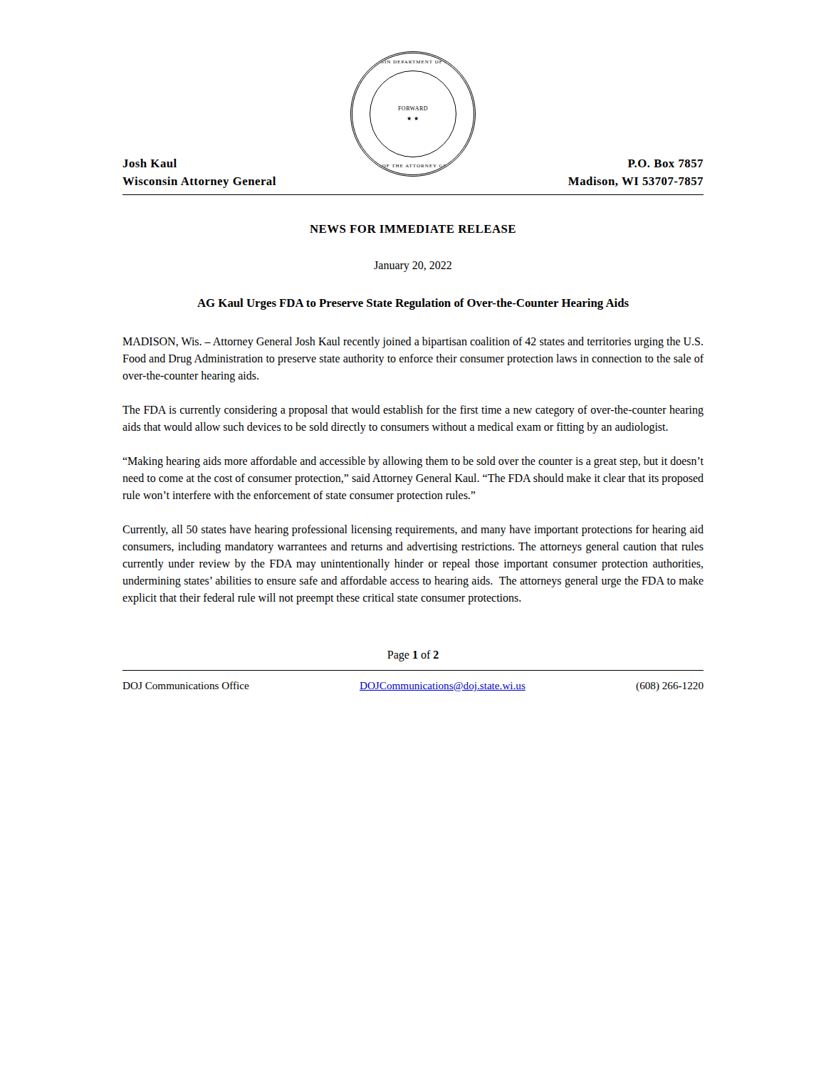Wisconsin Department of Justice
FORWARD
★ ★
Office of the Attorney General
Josh Kaul
Wisconsin Attorney General
P.O. Box 7857
Madison, WI 53707-7857
NEWS FOR IMMEDIATE RELEASE
January 20, 2022
AG Kaul Urges FDA to Preserve State Regulation of Over-the-Counter Hearing Aids
MADISON, Wis. – Attorney General Josh Kaul recently joined a bipartisan coalition of 42 states and territories urging the U.S. Food and Drug Administration to preserve state authority to enforce their consumer protection laws in connection to the sale of over-the-counter hearing aids.
The FDA is currently considering a proposal that would establish for the first time a new category of over-the-counter hearing aids that would allow such devices to be sold directly to consumers without a medical exam or fitting by an audiologist.
“Making hearing aids more affordable and accessible by allowing them to be sold over the counter is a great step, but it doesn’t need to come at the cost of consumer protection,” said Attorney General Kaul. “The FDA should make it clear that its proposed rule won’t interfere with the enforcement of state consumer protection rules.”
Currently, all 50 states have hearing professional licensing requirements, and many have important protections for hearing aid consumers, including mandatory warrantees and returns and advertising restrictions. The attorneys general caution that rules currently under review by the FDA may unintentionally hinder or repeal those important consumer protection authorities, undermining states’ abilities to ensure safe and affordable access to hearing aids. The attorneys general urge the FDA to make explicit that their federal rule will not preempt these critical state consumer protections.
Page 1 of 2
DOJ Communications Office DOJCommunications@doj.state.wi.us (608) 266-1220